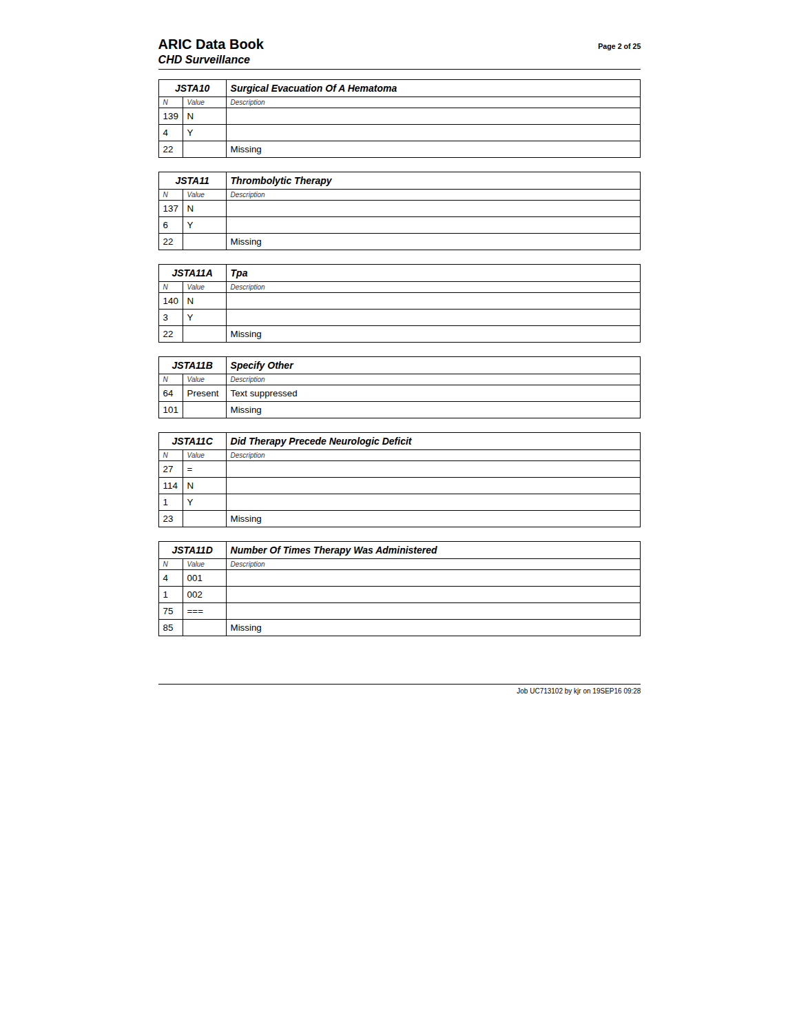ARIC Data Book
Page 2 of 25
CHD Surveillance
| JSTA10 | Surgical Evacuation Of A Hematoma |
| N | Value | Description |
| 139 | N | |
| 4 | Y | |
| 22 | | Missing |
| JSTA11 | Thrombolytic Therapy |
| N | Value | Description |
| 137 | N | |
| 6 | Y | |
| 22 | | Missing |
| JSTA11A | Tpa |
| N | Value | Description |
| 140 | N | |
| 3 | Y | |
| 22 | | Missing |
| JSTA11B | Specify Other |
| N | Value | Description |
| 64 | Present | Text suppressed |
| 101 | | Missing |
| JSTA11C | Did Therapy Precede Neurologic Deficit |
| N | Value | Description |
| 27 | = | |
| 114 | N | |
| 1 | Y | |
| 23 | | Missing |
| JSTA11D | Number Of Times Therapy Was Administered |
| N | Value | Description |
| 4 | 001 | |
| 1 | 002 | |
| 75 | === | |
| 85 | | Missing |
Job UC713102 by kjr on 19SEP16 09:28